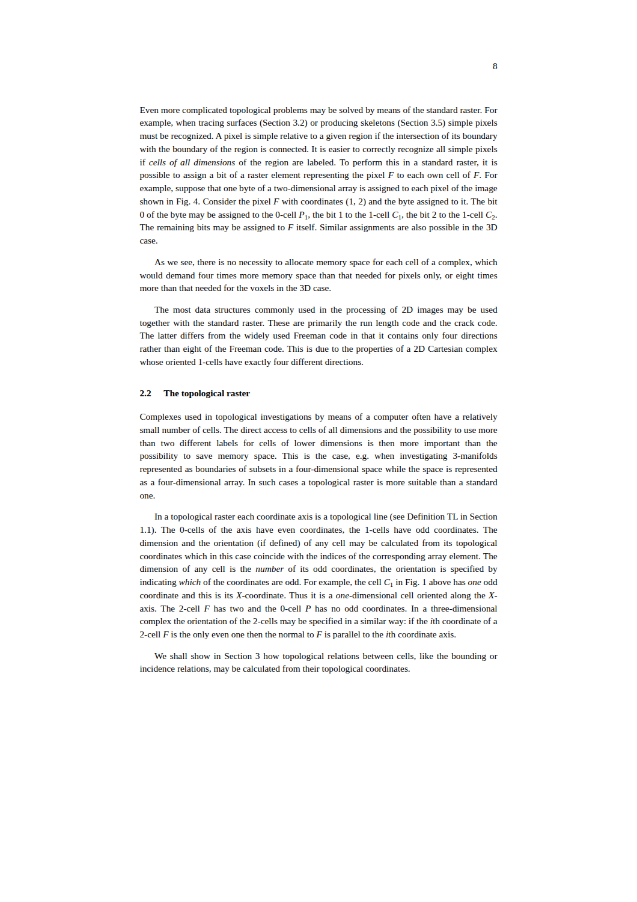8
Even more complicated topological problems may be solved by means of the standard raster. For example, when tracing surfaces (Section 3.2) or producing skeletons (Section 3.5) simple pixels must be recognized. A pixel is simple relative to a given region if the intersection of its boundary with the boundary of the region is connected. It is easier to correctly recognize all simple pixels if cells of all dimensions of the region are labeled. To perform this in a standard raster, it is possible to assign a bit of a raster element representing the pixel F to each own cell of F. For example, suppose that one byte of a two-dimensional array is assigned to each pixel of the image shown in Fig. 4. Consider the pixel F with coordinates (1, 2) and the byte assigned to it. The bit 0 of the byte may be assigned to the 0-cell P1, the bit 1 to the 1-cell C1, the bit 2 to the 1-cell C2. The remaining bits may be assigned to F itself. Similar assignments are also possible in the 3D case.
As we see, there is no necessity to allocate memory space for each cell of a complex, which would demand four times more memory space than that needed for pixels only, or eight times more than that needed for the voxels in the 3D case.
The most data structures commonly used in the processing of 2D images may be used together with the standard raster. These are primarily the run length code and the crack code. The latter differs from the widely used Freeman code in that it contains only four directions rather than eight of the Freeman code. This is due to the properties of a 2D Cartesian complex whose oriented 1-cells have exactly four different directions.
2.2 The topological raster
Complexes used in topological investigations by means of a computer often have a relatively small number of cells. The direct access to cells of all dimensions and the possibility to use more than two different labels for cells of lower dimensions is then more important than the possibility to save memory space. This is the case, e.g. when investigating 3-manifolds represented as boundaries of subsets in a four-dimensional space while the space is represented as a four-dimensional array. In such cases a topological raster is more suitable than a standard one.
In a topological raster each coordinate axis is a topological line (see Definition TL in Section 1.1). The 0-cells of the axis have even coordinates, the 1-cells have odd coordinates. The dimension and the orientation (if defined) of any cell may be calculated from its topological coordinates which in this case coincide with the indices of the corresponding array element. The dimension of any cell is the number of its odd coordinates, the orientation is specified by indicating which of the coordinates are odd. For example, the cell C1 in Fig. 1 above has one odd coordinate and this is its X-coordinate. Thus it is a one-dimensional cell oriented along the X-axis. The 2-cell F has two and the 0-cell P has no odd coordinates. In a three-dimensional complex the orientation of the 2-cells may be specified in a similar way: if the ith coordinate of a 2-cell F is the only even one then the normal to F is parallel to the ith coordinate axis.
We shall show in Section 3 how topological relations between cells, like the bounding or incidence relations, may be calculated from their topological coordinates.